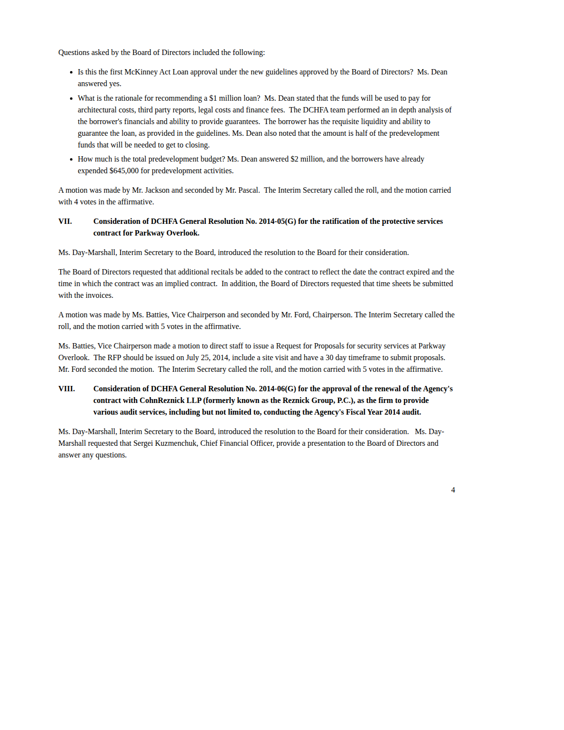Questions asked by the Board of Directors included the following:
Is this the first McKinney Act Loan approval under the new guidelines approved by the Board of Directors? Ms. Dean answered yes.
What is the rationale for recommending a $1 million loan? Ms. Dean stated that the funds will be used to pay for architectural costs, third party reports, legal costs and finance fees. The DCHFA team performed an in depth analysis of the borrower's financials and ability to provide guarantees. The borrower has the requisite liquidity and ability to guarantee the loan, as provided in the guidelines. Ms. Dean also noted that the amount is half of the predevelopment funds that will be needed to get to closing.
How much is the total predevelopment budget? Ms. Dean answered $2 million, and the borrowers have already expended $645,000 for predevelopment activities.
A motion was made by Mr. Jackson and seconded by Mr. Pascal. The Interim Secretary called the roll, and the motion carried with 4 votes in the affirmative.
VII. Consideration of DCHFA General Resolution No. 2014-05(G) for the ratification of the protective services contract for Parkway Overlook.
Ms. Day-Marshall, Interim Secretary to the Board, introduced the resolution to the Board for their consideration.
The Board of Directors requested that additional recitals be added to the contract to reflect the date the contract expired and the time in which the contract was an implied contract. In addition, the Board of Directors requested that time sheets be submitted with the invoices.
A motion was made by Ms. Batties, Vice Chairperson and seconded by Mr. Ford, Chairperson. The Interim Secretary called the roll, and the motion carried with 5 votes in the affirmative.
Ms. Batties, Vice Chairperson made a motion to direct staff to issue a Request for Proposals for security services at Parkway Overlook. The RFP should be issued on July 25, 2014, include a site visit and have a 30 day timeframe to submit proposals. Mr. Ford seconded the motion. The Interim Secretary called the roll, and the motion carried with 5 votes in the affirmative.
VIII. Consideration of DCHFA General Resolution No. 2014-06(G) for the approval of the renewal of the Agency's contract with CohnReznick LLP (formerly known as the Reznick Group, P.C.), as the firm to provide various audit services, including but not limited to, conducting the Agency's Fiscal Year 2014 audit.
Ms. Day-Marshall, Interim Secretary to the Board, introduced the resolution to the Board for their consideration. Ms. Day-Marshall requested that Sergei Kuzmenchuk, Chief Financial Officer, provide a presentation to the Board of Directors and answer any questions.
4